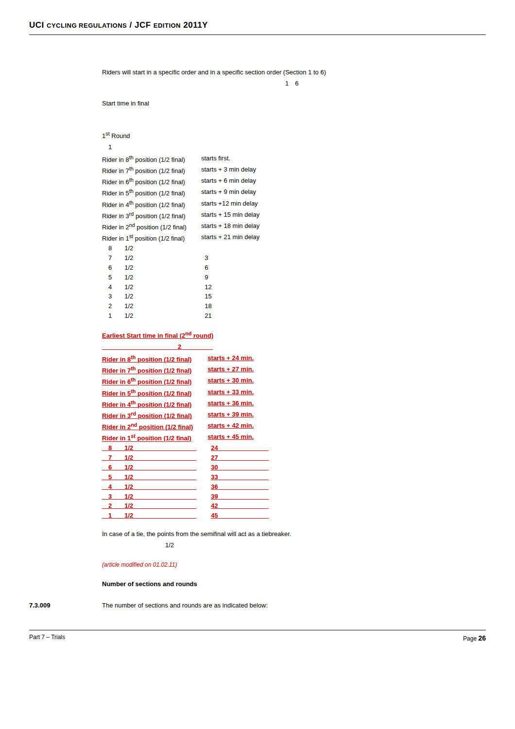UCI CYCLING REGULATIONS / JCF EDITION 2011Y
　　　　　　　　　　　　　　　　　　　　　　　
Riders will start in a specific order and in a specific section order (Section 1 to 6)
　　　　　　　　　　　　　　　　　　　　　　　　　　　　　1　6　　　　　　　
Start time in final
　　　　　　　　　　　
1st Round
　1　　　　
| Rider in 8 th position (1/2 final) | starts first. |
| Rider in 7 th position (1/2 final) | starts + 3 min delay |
| Rider in 6 th position (1/2 final) | starts + 6 min delay |
| Rider in 5 th position (1/2 final) | starts + 9 min delay |
| Rider in 4 th position (1/2 final) | starts +12 min delay |
| Rider in 3 rd position (1/2 final) | starts + 15 min delay |
| Rider in 2 nd position (1/2 final) | starts + 18 min delay |
| Rider in 1 st position (1/2 final) | starts + 21 min delay |
| 8 1/2 | |
| 7 1/2 | 3 |
| 6 1/2 | 6 |
| 5 1/2 | 9 |
| 4 1/2 | 12 |
| 3 1/2 | 15 |
| 2 1/2 | 18 |
| 1 1/2 | 21 |
Earliest Start time in final (2nd round)
　　　　　　　　　　　　2　　　　　
| Rider in 8 th position (1/2 final) | starts + 24 min. |
| Rider in 7 th position (1/2 final) | starts + 27 min. |
| Rider in 6 th position (1/2 final) | starts + 30 min. |
| Rider in 5 th position (1/2 final) | starts + 33 min. |
| Rider in 4 th position (1/2 final) | starts + 36 min. |
| Rider in 3 rd position (1/2 final) | starts + 39 min. |
| Rider in 2 nd position (1/2 final) | starts + 42 min. |
| Rider in 1 st position (1/2 final) | starts + 45 min. |
| 8 1/2 | 24 |
| 7 1/2 | 27 |
| 6 1/2 | 30 |
| 5 1/2 | 33 |
| 4 1/2 | 36 |
| 3 1/2 | 39 |
| 2 1/2 | 42 |
| 1 1/2 | 45 |
In case of a tie, the points from the semifinal will act as a tiebreaker.
　　　　　　　　　　1/2　　　　　　　　　　　　　　　　
(article modified on 01.02.11)
Number of sections and rounds
　　　　　　　　　　　　
7.3.009
The number of sections and rounds are as indicated below:
Part 7 – Trials
Page 26